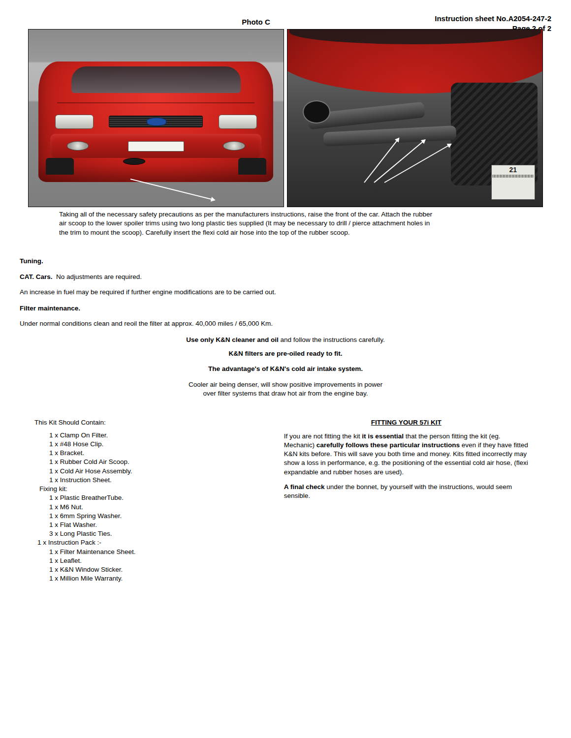Instruction sheet No.A2054-247-2
Page 2 of 2
Photo C
21
Taking all of the necessary safety precautions as per the manufacturers instructions, raise the front of the car. Attach the rubber air scoop to the lower spoiler trims using two long plastic ties supplied (It may be necessary to drill / pierce attachment holes in the trim to mount the scoop). Carefully insert the flexi cold air hose into the top of the rubber scoop.
Tuning.
CAT. Cars. No adjustments are required.
An increase in fuel may be required if further engine modifications are to be carried out.
Filter maintenance.
Under normal conditions clean and reoil the filter at approx. 40,000 miles / 65,000 Km.
Use only K&N cleaner and oil and follow the instructions carefully.
K&N filters are pre-oiled ready to fit.
The advantage's of K&N's cold air intake system.
Cooler air being denser, will show positive improvements in power
over filter systems that draw hot air from the engine bay.
This Kit Should Contain:
1 x Clamp On Filter.
1 x #48 Hose Clip.
1 x Bracket.
1 x Rubber Cold Air Scoop.
1 x Cold Air Hose Assembly.
1 x Instruction Sheet.
Fixing kit:
1 x Plastic BreatherTube.
1 x M6 Nut.
1 x 6mm Spring Washer.
1 x Flat Washer.
3 x Long Plastic Ties.
1 x Instruction Pack :-
1 x Filter Maintenance Sheet.
1 x Leaflet.
1 x K&N Window Sticker.
1 x Million Mile Warranty.
FITTING YOUR 57i KIT
If you are not fitting the kit it is essential that the person fitting the kit (eg. Mechanic) carefully follows these particular instructions even if they have fitted K&N kits before. This will save you both time and money. Kits fitted incorrectly may show a loss in performance, e.g. the positioning of the essential cold air hose, (flexi expandable and rubber hoses are used).
A final check under the bonnet, by yourself with the instructions, would seem sensible.